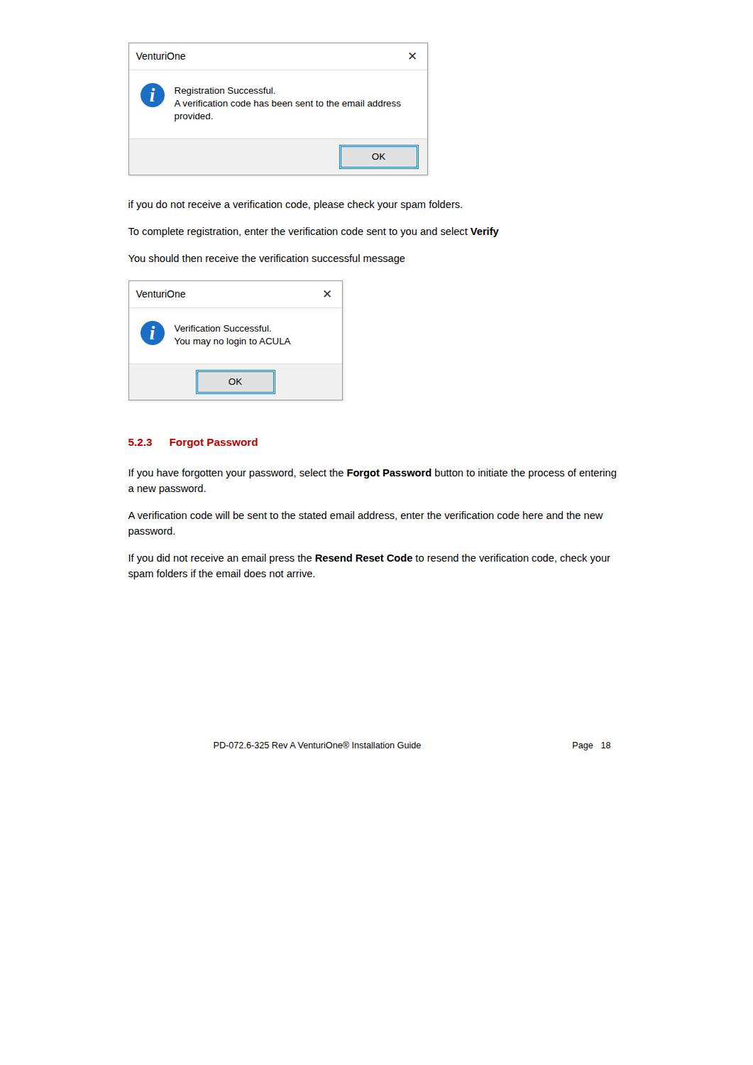VenturiOne ✕
i
Registration Successful.
A verification code has been sent to the email address provided.
OK
if you do not receive a verification code, please check your spam folders.
To complete registration, enter the verification code sent to you and select Verify
You should then receive the verification successful message
VenturiOne ✕
i
Verification Successful.
You may no login to ACULA
OK
5.2.3 Forgot Password
If you have forgotten your password, select the Forgot Password button to initiate the process of entering a new password.
A verification code will be sent to the stated email address, enter the verification code here and the new password.
If you did not receive an email press the Resend Reset Code to resend the verification code, check your spam folders if the email does not arrive.
PD-072.6-325 Rev A VenturiOne® Installation Guide
Page 18